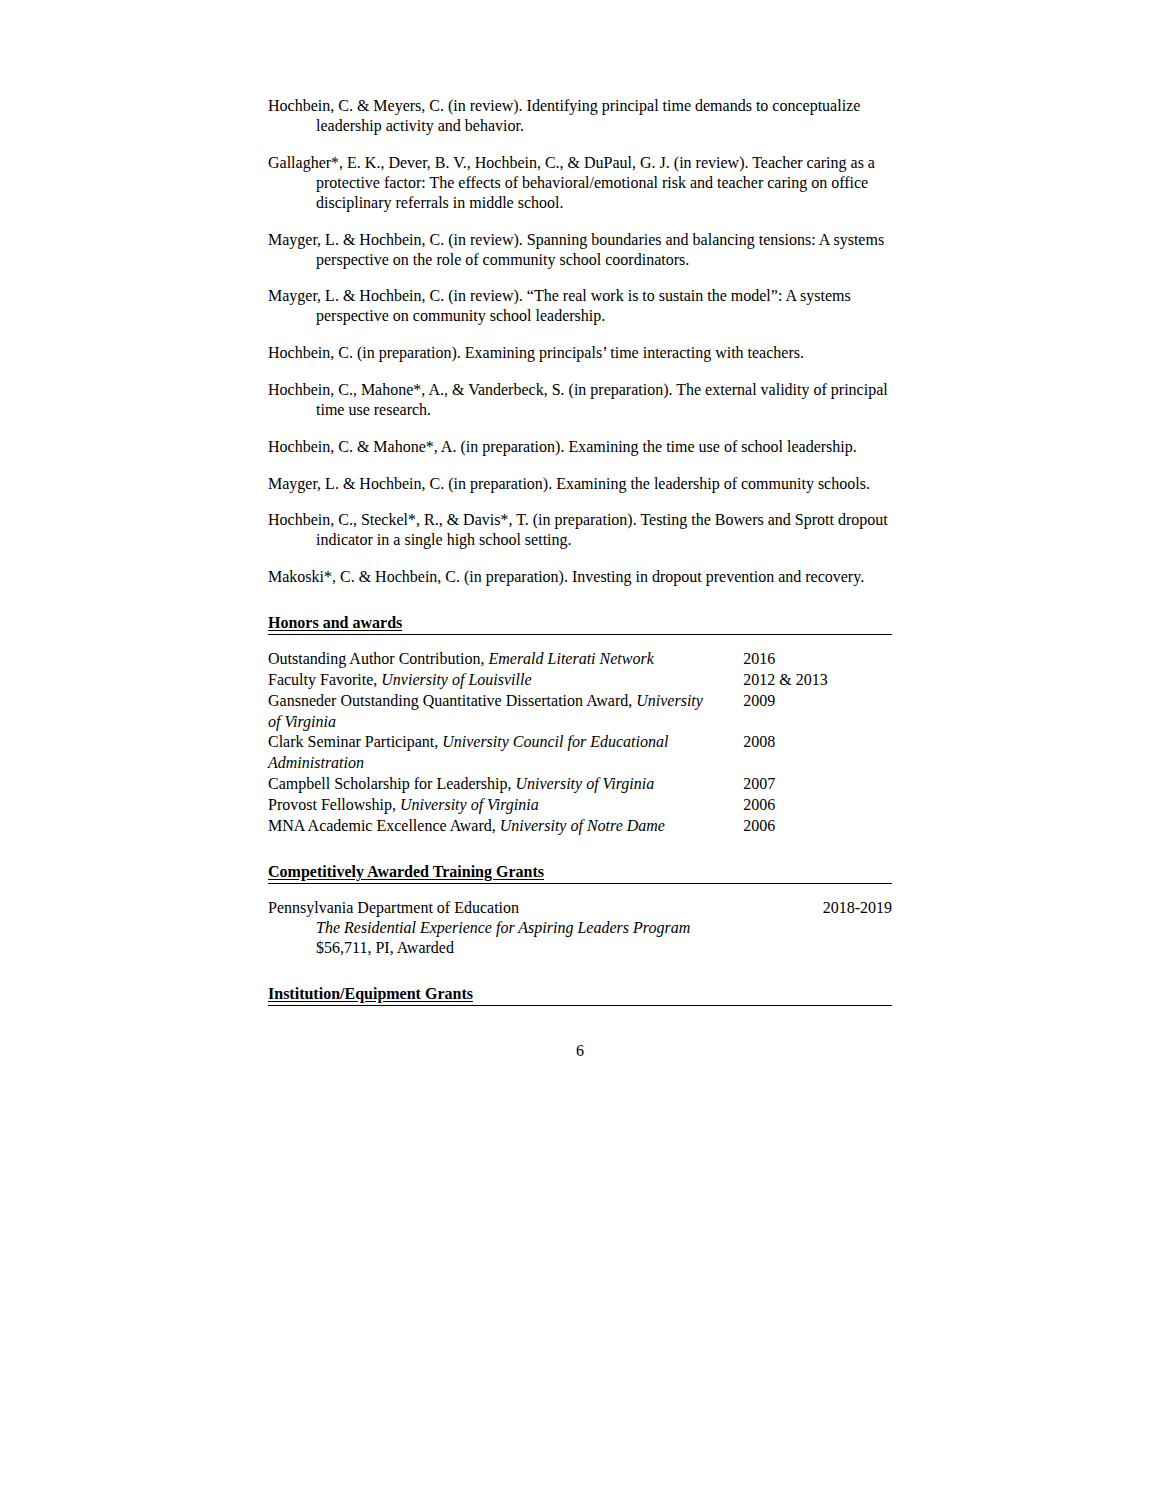Hochbein, C. & Meyers, C. (in review). Identifying principal time demands to conceptualize leadership activity and behavior.
Gallagher*, E. K., Dever, B. V., Hochbein, C., & DuPaul, G. J. (in review). Teacher caring as a protective factor: The effects of behavioral/emotional risk and teacher caring on office disciplinary referrals in middle school.
Mayger, L. & Hochbein, C. (in review). Spanning boundaries and balancing tensions: A systems perspective on the role of community school coordinators.
Mayger, L. & Hochbein, C. (in review). “The real work is to sustain the model”: A systems perspective on community school leadership.
Hochbein, C. (in preparation). Examining principals’ time interacting with teachers.
Hochbein, C., Mahone*, A., & Vanderbeck, S. (in preparation). The external validity of principal time use research.
Hochbein, C. & Mahone*, A. (in preparation). Examining the time use of school leadership.
Mayger, L. & Hochbein, C. (in preparation). Examining the leadership of community schools.
Hochbein, C., Steckel*, R., & Davis*, T. (in preparation). Testing the Bowers and Sprott dropout indicator in a single high school setting.
Makoski*, C. & Hochbein, C. (in preparation). Investing in dropout prevention and recovery.
Honors and awards
| Outstanding Author Contribution, Emerald Literati Network | 2016 |
| Faculty Favorite, Unviersity of Louisville | 2012 & 2013 |
| Gansneder Outstanding Quantitative Dissertation Award, University of Virginia | 2009 |
| Clark Seminar Participant, University Council for Educational Administration | 2008 |
| Campbell Scholarship for Leadership, University of Virginia | 2007 |
| Provost Fellowship, University of Virginia | 2006 |
| MNA Academic Excellence Award, University of Notre Dame | 2006 |
Competitively Awarded Training Grants
Pennsylvania Department of Education 2018-2019
The Residential Experience for Aspiring Leaders Program
$56,711, PI, Awarded
Institution/Equipment Grants
6